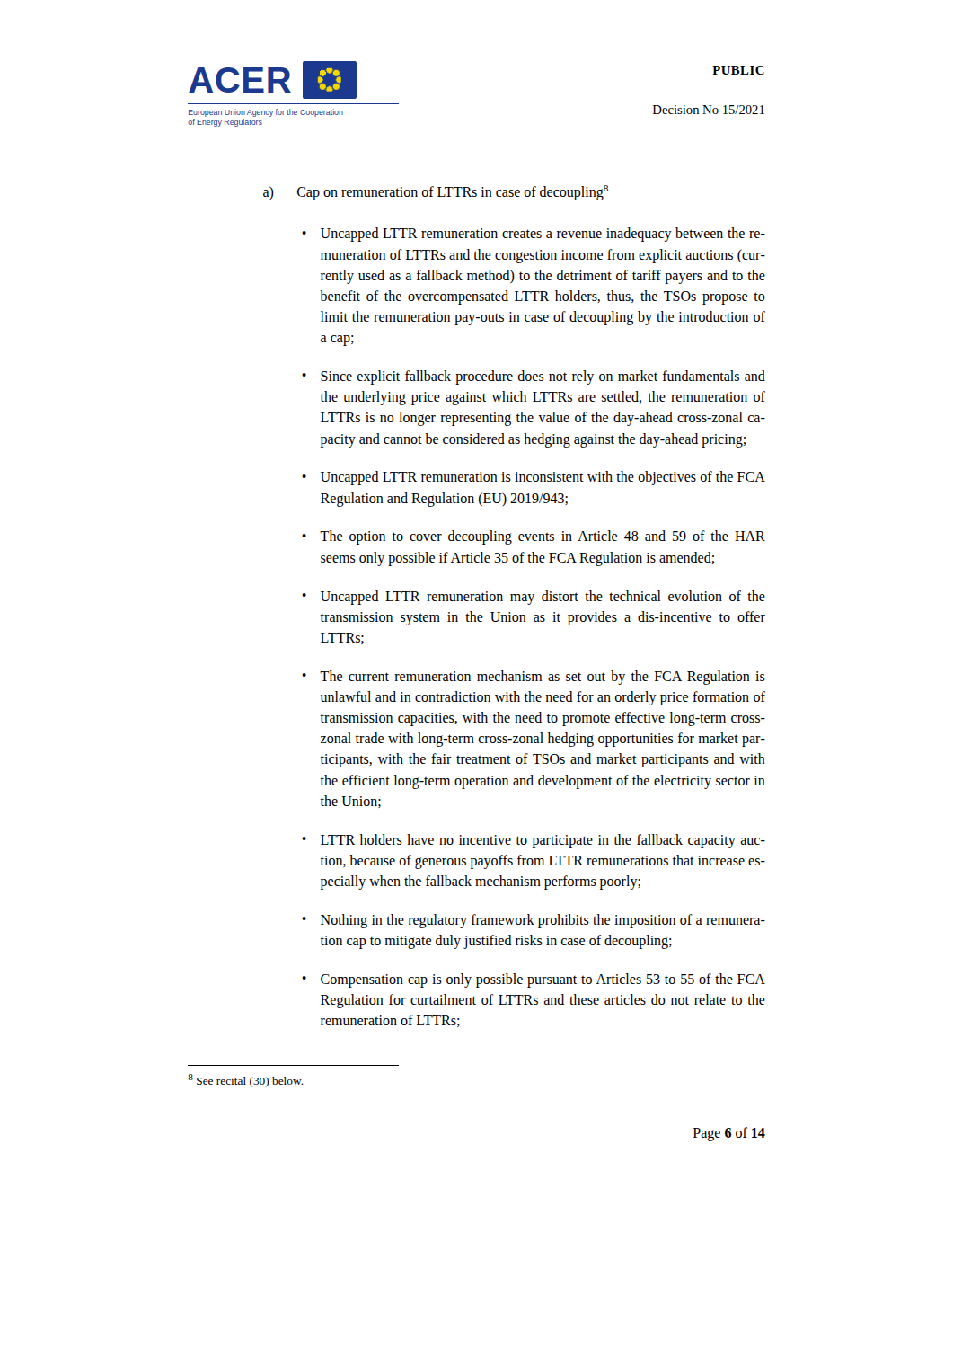ACER
European Union Agency for the Cooperation
of Energy Regulators
PUBLIC
Decision No 15/2021
a) Cap on remuneration of LTTRs in case of decoupling8
Uncapped LTTR remuneration creates a revenue inadequacy between the remuneration of LTTRs and the congestion income from explicit auctions (currently used as a fallback method) to the detriment of tariff payers and to the benefit of the overcompensated LTTR holders, thus, the TSOs propose to limit the remuneration pay-outs in case of decoupling by the introduction of a cap;
Since explicit fallback procedure does not rely on market fundamentals and the underlying price against which LTTRs are settled, the remuneration of LTTRs is no longer representing the value of the day-ahead cross-zonal capacity and cannot be considered as hedging against the day-ahead pricing;
Uncapped LTTR remuneration is inconsistent with the objectives of the FCA Regulation and Regulation (EU) 2019/943;
The option to cover decoupling events in Article 48 and 59 of the HAR seems only possible if Article 35 of the FCA Regulation is amended;
Uncapped LTTR remuneration may distort the technical evolution of the transmission system in the Union as it provides a dis-incentive to offer LTTRs;
The current remuneration mechanism as set out by the FCA Regulation is unlawful and in contradiction with the need for an orderly price formation of transmission capacities, with the need to promote effective long-term cross-zonal trade with long-term cross-zonal hedging opportunities for market participants, with the fair treatment of TSOs and market participants and with the efficient long-term operation and development of the electricity sector in the Union;
LTTR holders have no incentive to participate in the fallback capacity auction, because of generous payoffs from LTTR remunerations that increase especially when the fallback mechanism performs poorly;
Nothing in the regulatory framework prohibits the imposition of a remuneration cap to mitigate duly justified risks in case of decoupling;
Compensation cap is only possible pursuant to Articles 53 to 55 of the FCA Regulation for curtailment of LTTRs and these articles do not relate to the remuneration of LTTRs;
8 See recital (30) below.
Page 6 of 14